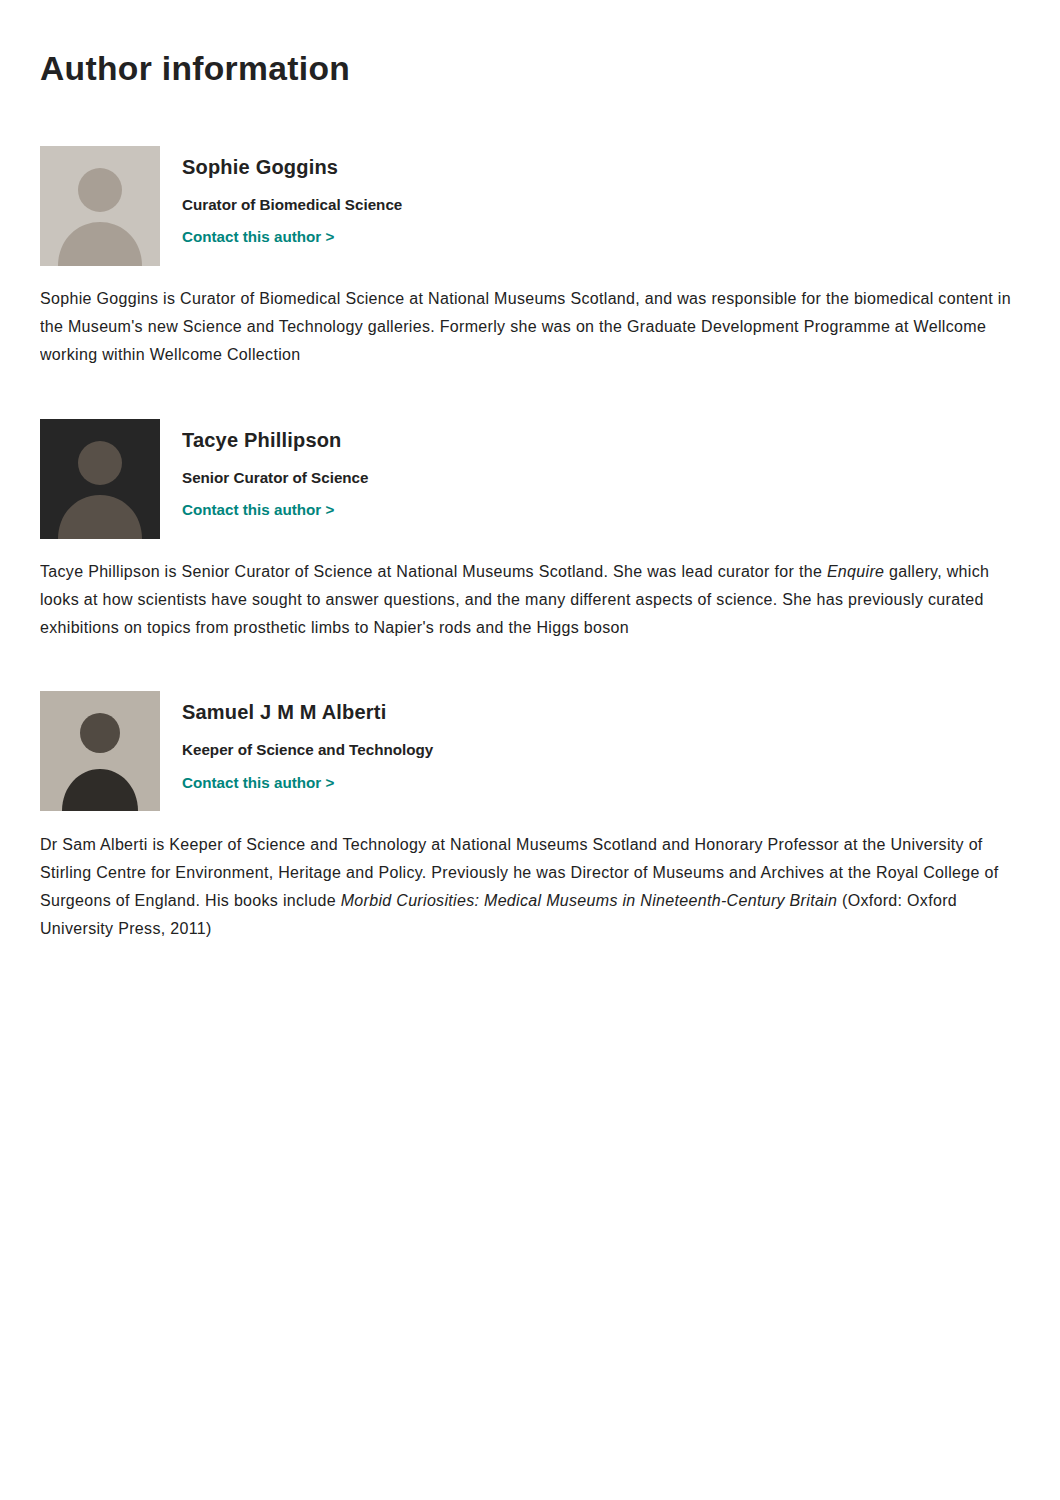Author information
Sophie Goggins
Curator of Biomedical Science
Contact this author >
Sophie Goggins is Curator of Biomedical Science at National Museums Scotland, and was responsible for the biomedical content in the Museum's new Science and Technology galleries. Formerly she was on the Graduate Development Programme at Wellcome working within Wellcome Collection
Tacye Phillipson
Senior Curator of Science
Contact this author >
Tacye Phillipson is Senior Curator of Science at National Museums Scotland. She was lead curator for the Enquire gallery, which looks at how scientists have sought to answer questions, and the many different aspects of science. She has previously curated exhibitions on topics from prosthetic limbs to Napier's rods and the Higgs boson
Samuel J M M Alberti
Keeper of Science and Technology
Contact this author >
Dr Sam Alberti is Keeper of Science and Technology at National Museums Scotland and Honorary Professor at the University of Stirling Centre for Environment, Heritage and Policy. Previously he was Director of Museums and Archives at the Royal College of Surgeons of England. His books include Morbid Curiosities: Medical Museums in Nineteenth-Century Britain (Oxford: Oxford University Press, 2011)